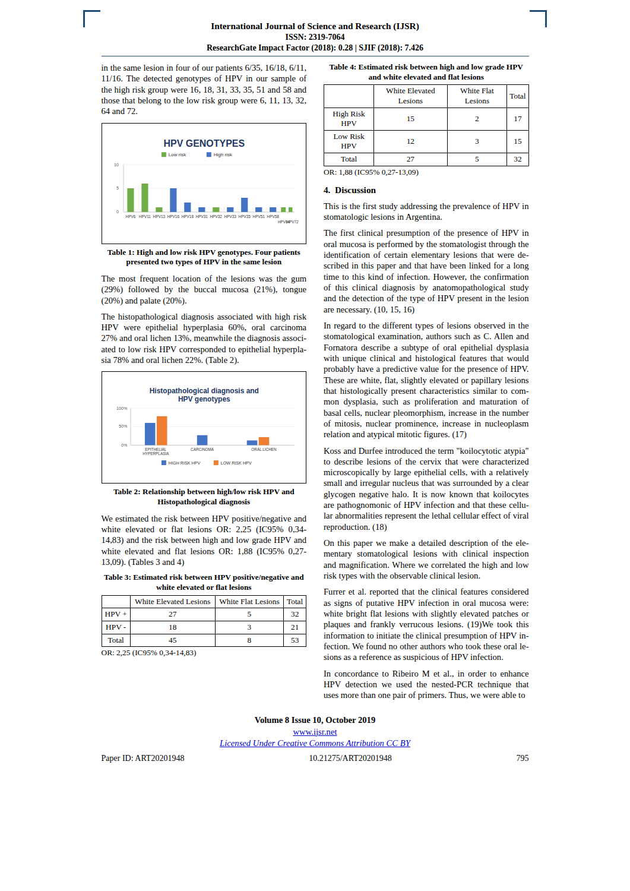International Journal of Science and Research (IJSR)
ISSN: 2319-7064
ResearchGate Impact Factor (2018): 0.28 | SJIF (2018): 7.426
in the same lesion in four of our patients 6/35, 16/18, 6/11, 11/16. The detected genotypes of HPV in our sample of the high risk group were 16, 18, 31, 33, 35, 51 and 58 and those that belong to the low risk group were 6, 11, 13, 32, 64 and 72.
HPV GENOTYPES Low risk High risk 10 5 0 HPV6 HPV11 HPV13 HPV16 HPV18 HPV31 HPV32 HPV33 HPV35 HPV51 HPV58 HPV64 HPV72
Table 1: High and low risk HPV genotypes. Four patients presented two types of HPV in the same lesion
The most frequent location of the lesions was the gum (29%) followed by the buccal mucosa (21%), tongue (20%) and palate (20%).
The histopathological diagnosis associated with high risk HPV were epithelial hyperplasia 60%, oral carcinoma 27% and oral lichen 13%, meanwhile the diagnosis associated to low risk HPV corresponded to epithelial hyperplasia 78% and oral lichen 22%. (Table 2).
Histopathological diagnosis and HPV genotypes 100% 50% 0% EPITHELIAL HYPERPLASIA CARCINOMA ORAL LICHEN HIGH RISK HPV LOW RISK HPV
Table 2: Relationship between high/low risk HPV and Histopathological diagnosis
We estimated the risk between HPV positive/negative and white elevated or flat lesions OR: 2,25 (IC95% 0,34-14,83) and the risk between high and low grade HPV and white elevated and flat lesions OR: 1,88 (IC95% 0,27-13,09). (Tables 3 and 4)
Table 3: Estimated risk between HPV positive/negative and white elevated or flat lesions
| | White Elevated Lesions | White Flat Lesions | Total |
| --- | --- | --- | --- |
| HPV + | 27 | 5 | 32 |
| HPV - | 18 | 3 | 21 |
| Total | 45 | 8 | 53 |
OR: 2,25 (IC95% 0,34-14,83)
Table 4: Estimated risk between high and low grade HPV and white elevated and flat lesions
| | White Elevated Lesions | White Flat Lesions | Total |
| --- | --- | --- | --- |
| High Risk HPV | 15 | 2 | 17 |
| Low Risk HPV | 12 | 3 | 15 |
| Total | 27 | 5 | 32 |
OR: 1,88 (IC95% 0,27-13,09)
4. Discussion
This is the first study addressing the prevalence of HPV in stomatologic lesions in Argentina.
The first clinical presumption of the presence of HPV in oral mucosa is performed by the stomatologist through the identification of certain elementary lesions that were described in this paper and that have been linked for a long time to this kind of infection. However, the confirmation of this clinical diagnosis by anatomopathological study and the detection of the type of HPV present in the lesion are necessary. (10, 15, 16)
In regard to the different types of lesions observed in the stomatological examination, authors such as C. Allen and Fornatora describe a subtype of oral epithelial dysplasia with unique clinical and histological features that would probably have a predictive value for the presence of HPV. These are white, flat, slightly elevated or papillary lesions that histologically present characteristics similar to common dysplasia, such as proliferation and maturation of basal cells, nuclear pleomorphism, increase in the number of mitosis, nuclear prominence, increase in nucleoplasm relation and atypical mitotic figures. (17)
Koss and Durfee introduced the term "koilocytotic atypia" to describe lesions of the cervix that were characterized microscopically by large epithelial cells, with a relatively small and irregular nucleus that was surrounded by a clear glycogen negative halo. It is now known that koilocytes are pathognomonic of HPV infection and that these cellular abnormalities represent the lethal cellular effect of viral reproduction. (18)
On this paper we make a detailed description of the elementary stomatological lesions with clinical inspection and magnification. Where we correlated the high and low risk types with the observable clinical lesion.
Furrer et al. reported that the clinical features considered as signs of putative HPV infection in oral mucosa were: white bright flat lesions with slightly elevated patches or plaques and frankly verrucous lesions. (19)We took this information to initiate the clinical presumption of HPV infection. We found no other authors who took these oral lesions as a reference as suspicious of HPV infection.
In concordance to Ribeiro M et al., in order to enhance HPV detection we used the nested-PCR technique that uses more than one pair of primers. Thus, we were able to
Volume 8 Issue 10, October 2019
www.ijsr.net
Licensed Under Creative Commons Attribution CC BY
Paper ID: ART20201948
10.21275/ART20201948
795